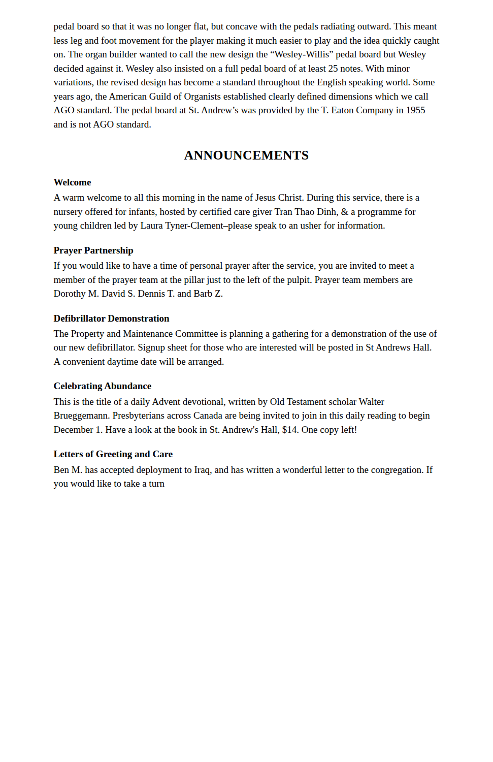pedal board so that it was no longer flat, but concave with the pedals radiating outward. This meant less leg and foot movement for the player making it much easier to play and the idea quickly caught on. The organ builder wanted to call the new design the “Wesley-Willis” pedal board but Wesley decided against it. Wesley also insisted on a full pedal board of at least 25 notes. With minor variations, the revised design has become a standard throughout the English speaking world. Some years ago, the American Guild of Organists established clearly defined dimensions which we call AGO standard. The pedal board at St. Andrew’s was provided by the T. Eaton Company in 1955 and is not AGO standard.
ANNOUNCEMENTS
Welcome
A warm welcome to all this morning in the name of Jesus Christ. During this service, there is a nursery offered for infants, hosted by certified care giver Tran Thao Dinh, & a programme for young children led by Laura Tyner-Clement–please speak to an usher for information.
Prayer Partnership
If you would like to have a time of personal prayer after the service, you are invited to meet a member of the prayer team at the pillar just to the left of the pulpit. Prayer team members are Dorothy M. David S. Dennis T. and Barb Z.
Defibrillator Demonstration
The Property and Maintenance Committee is planning a gathering for a demonstration of the use of our new defibrillator. Signup sheet for those who are interested will be posted in St Andrews Hall. A convenient daytime date will be arranged.
Celebrating Abundance
This is the title of a daily Advent devotional, written by Old Testament scholar Walter Brueggemann. Presbyterians across Canada are being invited to join in this daily reading to begin December 1. Have a look at the book in St. Andrew's Hall, $14. One copy left!
Letters of Greeting and Care
Ben M. has accepted deployment to Iraq, and has written a wonderful letter to the congregation. If you would like to take a turn